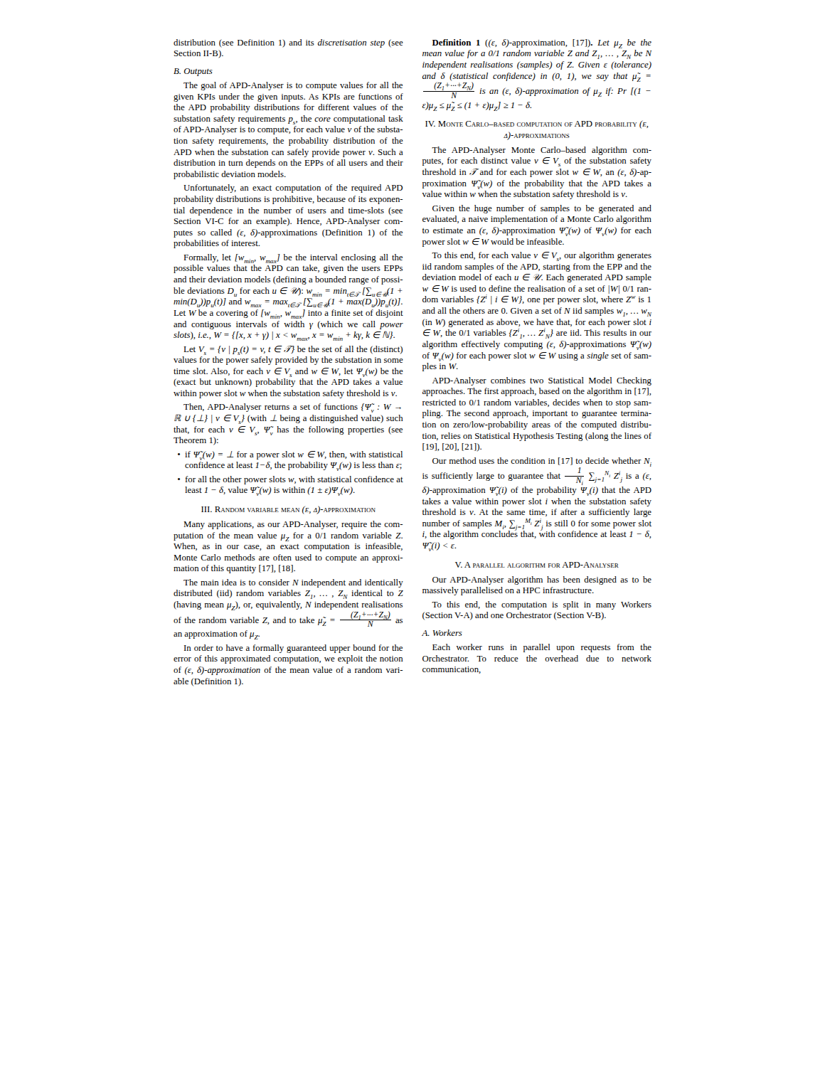distribution (see Definition 1) and its discretisation step (see Section II-B).
B. Outputs
The goal of APD-Analyser is to compute values for all the given KPIs under the given inputs. As KPIs are functions of the APD probability distributions for different values of the substation safety requirements ps, the core computational task of APD-Analyser is to compute, for each value v of the substation safety requirements, the probability distribution of the APD when the substation can safely provide power v. Such a distribution in turn depends on the EPPs of all users and their probabilistic deviation models.
Unfortunately, an exact computation of the required APD probability distributions is prohibitive, because of its exponential dependence in the number of users and time-slots (see Section VI-C for an example). Hence, APD-Analyser computes so called (ε, δ)-approximations (Definition 1) of the probabilities of interest.
Formally, let [wmin, wmax] be the interval enclosing all the possible values that the APD can take, given the users EPPs and their deviation models (defining a bounded range of possible deviations Du for each u ∈ 𝒰): wmin = mint∈𝒯 [∑u∈𝒰(1 + min(Du))pu(t)] and wmax = maxt∈𝒯 [∑u∈𝒰(1 + max(Du))pu(t)]. Let W be a covering of [wmin, wmax] into a finite set of disjoint and contiguous intervals of width γ (which we call power slots), i.e., W = {[x, x + γ) | x < wmax, x = wmin + kγ, k ∈ ℕ}.
Let Vs = {v | ps(t) = v, t ∈ 𝒯} be the set of all the (distinct) values for the power safely provided by the substation in some time slot. Also, for each v ∈ Vs and w ∈ W, let Ψv(w) be the (exact but unknown) probability that the APD takes a value within power slot w when the substation safety threshold is v.
Then, APD-Analyser returns a set of functions {Ψ̃v : W → ℝ ∪ {⊥} | v ∈ Vs} (with ⊥ being a distinguished value) such that, for each v ∈ Vs, Ψ̃v has the following properties (see Theorem 1):
if Ψ̃v(w) = ⊥ for a power slot w ∈ W, then, with statistical confidence at least 1−δ, the probability Ψv(w) is less than ε;
for all the other power slots w, with statistical confidence at least 1 − δ, value Ψ̃v(w) is within (1 ± ε)Ψv(w).
III. Random variable mean (ε, δ)-approximation
Many applications, as our APD-Analyser, require the computation of the mean value μZ for a 0/1 random variable Z. When, as in our case, an exact computation is infeasible, Monte Carlo methods are often used to compute an approximation of this quantity [17], [18].
The main idea is to consider N independent and identically distributed (iid) random variables Z1, … , ZN identical to Z (having mean μZ), or, equivalently, N independent realisations of the random variable Z, and to take μ̃Z = (Z1+···+ZN) N as an approximation of μZ.
In order to have a formally guaranteed upper bound for the error of this approximated computation, we exploit the notion of (ε, δ)-approximation of the mean value of a random variable (Definition 1).
Definition 1 ((ε, δ)-approximation, [17]). Let μZ be the mean value for a 0/1 random variable Z and Z1, … , ZN be N independent realisations (samples) of Z. Given ε (tolerance) and δ (statistical confidence) in (0, 1), we say that μ̃Z = (Z1+···+ZN) N is an (ε, δ)-approximation of μZ if: Pr [(1 − ε)μZ ≤ μ̃Z ≤ (1 + ε)μZ] ≥ 1 − δ.
IV. Monte Carlo–based computation of APD probability (ε, δ)-approximations
The APD-Analyser Monte Carlo–based algorithm computes, for each distinct value v ∈ Vs of the substation safety threshold in 𝒯 and for each power slot w ∈ W, an (ε, δ)-approximation Ψ̃v(w) of the probability that the APD takes a value within w when the substation safety threshold is v.
Given the huge number of samples to be generated and evaluated, a naive implementation of a Monte Carlo algorithm to estimate an (ε, δ)-approximation Ψ̃v(w) of Ψv(w) for each power slot w ∈ W would be infeasible.
To this end, for each value v ∈ Vs, our algorithm generates iid random samples of the APD, starting from the EPP and the deviation model of each u ∈ 𝒰. Each generated APD sample w ∈ W is used to define the realisation of a set of |W| 0/1 random variables {Zi | i ∈ W}, one per power slot, where Zw is 1 and all the others are 0. Given a set of N iid samples w1, … wN (in W) generated as above, we have that, for each power slot i ∈ W, the 0/1 variables {Zi1, … ZiN} are iid. This results in our algorithm effectively computing (ε, δ)-approximations Ψ̃v(w) of Ψv(w) for each power slot w ∈ W using a single set of samples in W.
APD-Analyser combines two Statistical Model Checking approaches. The first approach, based on the algorithm in [17], restricted to 0/1 random variables, decides when to stop sampling. The second approach, important to guarantee termination on zero/low-probability areas of the computed distribution, relies on Statistical Hypothesis Testing (along the lines of [19], [20], [21]).
Our method uses the condition in [17] to decide whether Ni is sufficiently large to guarantee that 1 Ni ∑j=1Ni Zij is a (ε, δ)-approximation Ψ̃v(i) of the probability Ψv(i) that the APD takes a value within power slot i when the substation safety threshold is v. At the same time, if after a sufficiently large number of samples Mi, ∑j=1Mi Zij is still 0 for some power slot i, the algorithm concludes that, with confidence at least 1 − δ, Ψ̃v(i) < ε.
V. A parallel algorithm for APD-Analyser
Our APD-Analyser algorithm has been designed as to be massively parallelised on a HPC infrastructure.
To this end, the computation is split in many Workers (Section V-A) and one Orchestrator (Section V-B).
A. Workers
Each worker runs in parallel upon requests from the Orchestrator. To reduce the overhead due to network communication,